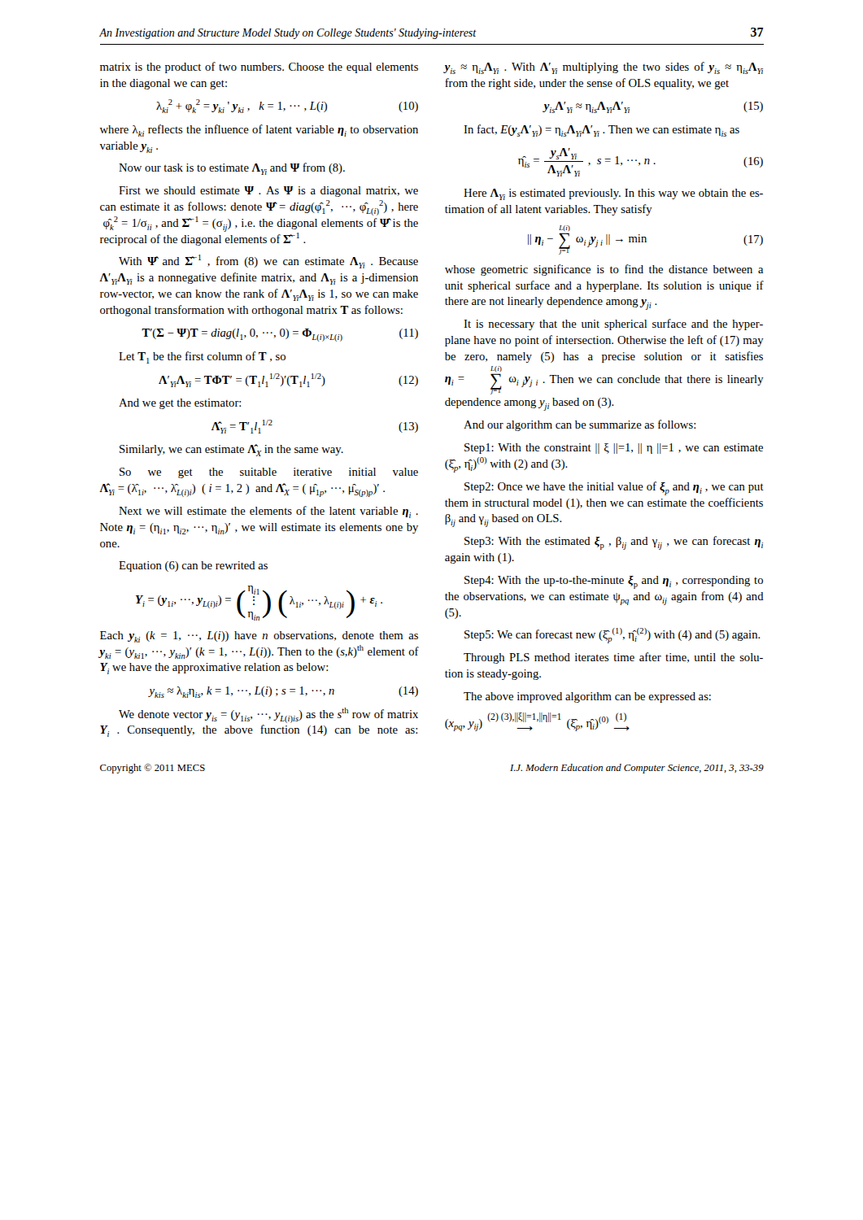An Investigation and Structure Model Study on College Students' Studying-interest 37
matrix is the product of two numbers. Choose the equal elements in the diagonal we can get:
λki2 + φk2 = yki ' yki , k = 1, ··· , L(i) (10)
where λki reflects the influence of latent variable ηi to observation variable yki .
Now our task is to estimate ΛYi and Ψ from (8).
First we should estimate Ψ . As Ψ is a diagonal matrix, we can estimate it as follows: denote Ψ̂ = diag(φ̂12, ···, φ̂L(i)2) , here φ̂k2 = 1/σii , and Σ̂−1 = (σij) , i.e. the diagonal elements of Ψ̂ is the reciprocal of the diagonal elements of Σ̂−1 .
With Ψ̂ and Σ̂−1 , from (8) we can estimate ΛYi . Because Λ′YiΛYi is a nonnegative definite matrix, and ΛYi is a j-dimension row-vector, we can know the rank of Λ′YiΛYi is 1, so we can make orthogonal transformation with orthogonal matrix T as follows:
T′(Σ − Ψ)T = diag(l1, 0, ···, 0) = ΦL(i)×L(i) (11)
Let T1 be the first column of T , so
Λ′YiΛYi = TΦT′ = (T1l11/2)′(T1l11/2) (12)
And we get the estimator:
Λ̂Yi = T′1l11/2 (13)
Similarly, we can estimate Λ̂X in the same way.
So we get the suitable iterative initial value Λ̂Yi = (λ̂1i, ···, λ̂L(i)i) ( i = 1, 2 ) and Λ̂X = ( μ̂1p, ···, μ̂S(p)p)′ .
Next we will estimate the elements of the latent variable ηi . Note ηi = (ηi1, ηi2, ···, ηin)′ , we will estimate its elements one by one.
Equation (6) can be rewrited as
Yi = (y1i, ···, yL(i)i) = ( ηi1 ⋮ ηin ) ( λ1i, ···, λL(i)i ) + εi .
Each yki (k = 1, ···, L(i)) have n observations, denote them as yki = (yki1, ···, ykin)′ (k = 1, ···, L(i)). Then to the (s,k)th element of Yi we have the approximative relation as below:
ykis ≈ λkiηis, k = 1, ···, L(i) ; s = 1, ···, n (14)
We denote vector yis = (y1is, ···, yL(i)is) as the sth row of matrix Yi . Consequently, the above function (14) can be note as: yis ≈ ηisΛYi . With Λ′Yi multiplying the two sides of yis ≈ ηisΛYi from the right side, under the sense of OLS equality, we get
yisΛ′Yi ≈ ηisΛYiΛ′Yi (15)
In fact, E(ysΛ′Yi) = ηisΛYiΛ′Yi . Then we can estimate ηis as
η̂is = ysΛ′Yi ΛYiΛ′Yi , s = 1, ···, n . (16)
Here ΛYi is estimated previously. In this way we obtain the estimation of all latent variables. They satisfy
|| ηi − L(i) ∑ j=1 ωi jyj i || → min (17)
whose geometric significance is to find the distance between a unit spherical surface and a hyperplane. Its solution is unique if there are not linearly dependence among yji .
It is necessary that the unit spherical surface and the hyperplane have no point of intersection. Otherwise the left of (17) may be zero, namely (5) has a precise solution or it satisfies ηi = L(i) ∑ j=1 ωi jyj i . Then we can conclude that there is linearly dependence among yji based on (3).
And our algorithm can be summarize as follows:
Step1: With the constraint || ξ ||=1, || η ||=1 , we can estimate (ξ̂p, η̂i)(0) with (2) and (3).
Step2: Once we have the initial value of ξp and ηi , we can put them in structural model (1), then we can estimate the coefficients βij and γij based on OLS.
Step3: With the estimated ξp , βij and γij , we can forecast ηi again with (1).
Step4: With the up-to-the-minute ξp and ηi , corresponding to the observations, we can estimate ψpq and ωij again from (4) and (5).
Step5: We can forecast new (ξ̂p(1), η̂i(2)) with (4) and (5) again.
Through PLS method iterates time after time, until the solution is steady-going.
The above improved algorithm can be expressed as:
(xpq, yij) (2) (3),||ξ||=1,||η||=1 ⟶ (ξ̂p, η̂i)(0) (1) ⟶
Copyright © 2011 MECS I.J. Modern Education and Computer Science, 2011, 3, 33-39